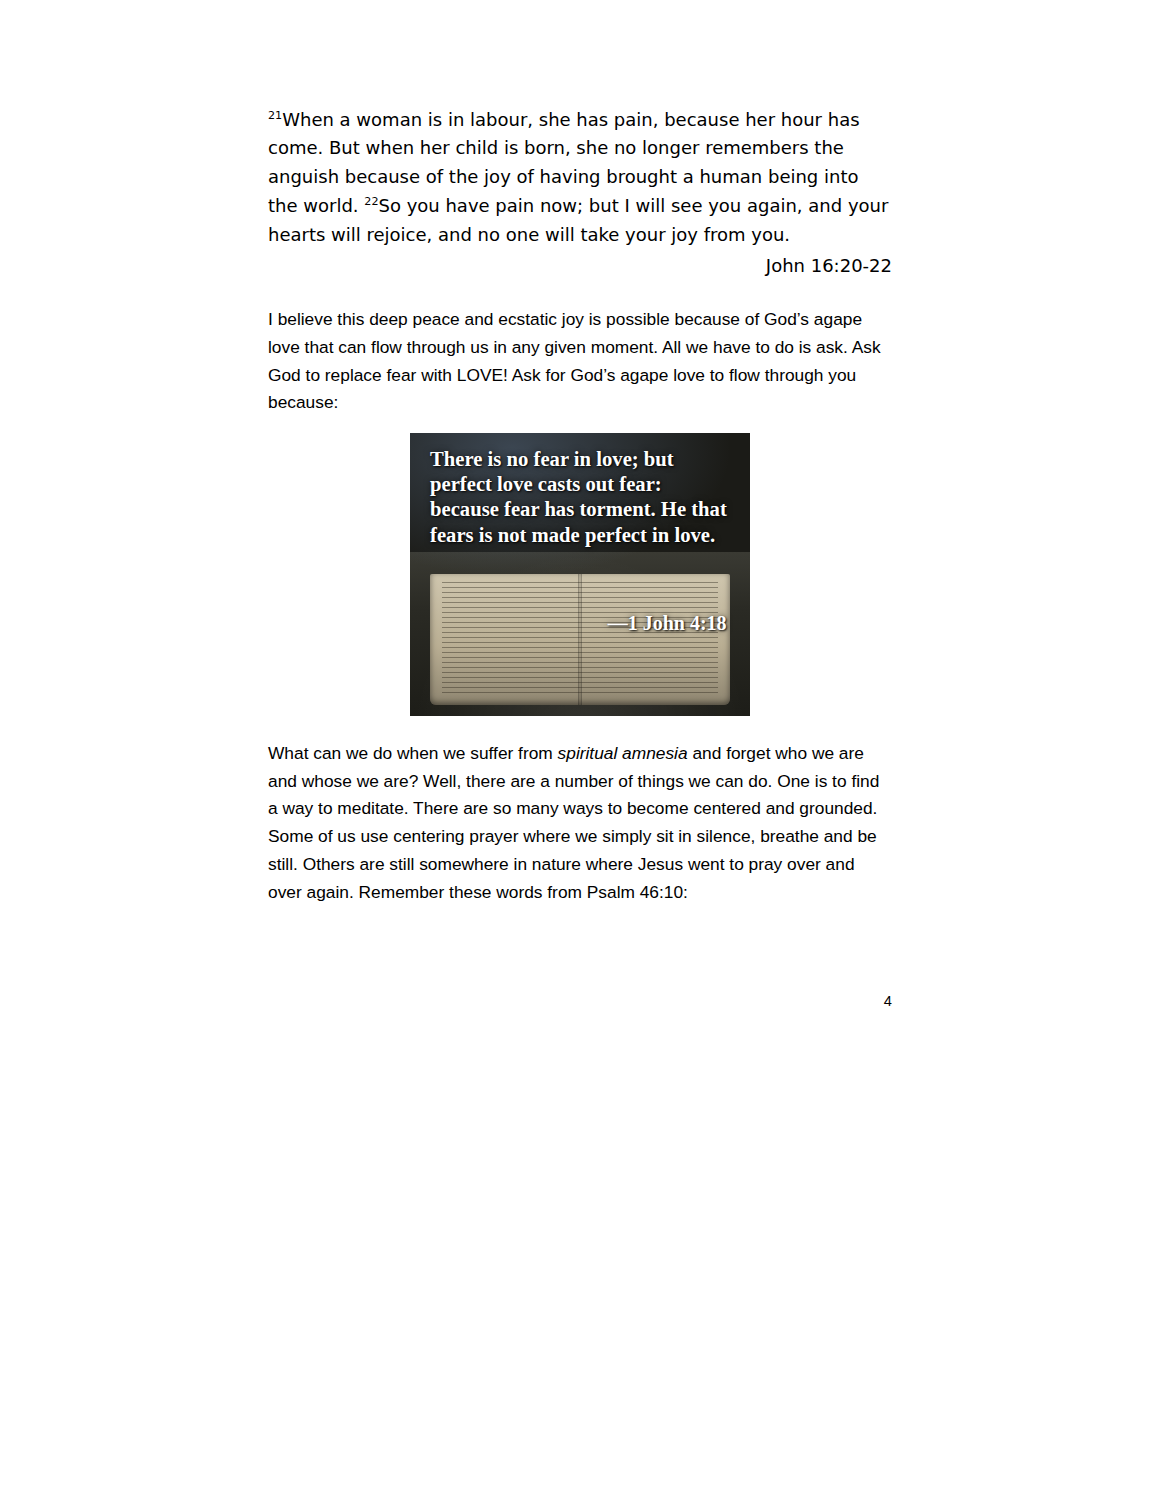21When a woman is in labour, she has pain, because her hour has come. But when her child is born, she no longer remembers the anguish because of the joy of having brought a human being into the world. 22So you have pain now; but I will see you again, and your hearts will rejoice, and no one will take your joy from you. John 16:20-22
I believe this deep peace and ecstatic joy is possible because of God’s agape love that can flow through us in any given moment. All we have to do is ask. Ask God to replace fear with LOVE! Ask for God’s agape love to flow through you because:
There is no fear in love; but perfect love casts out fear: because fear has torment. He that fears is not made perfect in love.
—1 John 4:18
What can we do when we suffer from spiritual amnesia and forget who we are and whose we are? Well, there are a number of things we can do. One is to find a way to meditate. There are so many ways to become centered and grounded. Some of us use centering prayer where we simply sit in silence, breathe and be still. Others are still somewhere in nature where Jesus went to pray over and over again. Remember these words from Psalm 46:10:
4